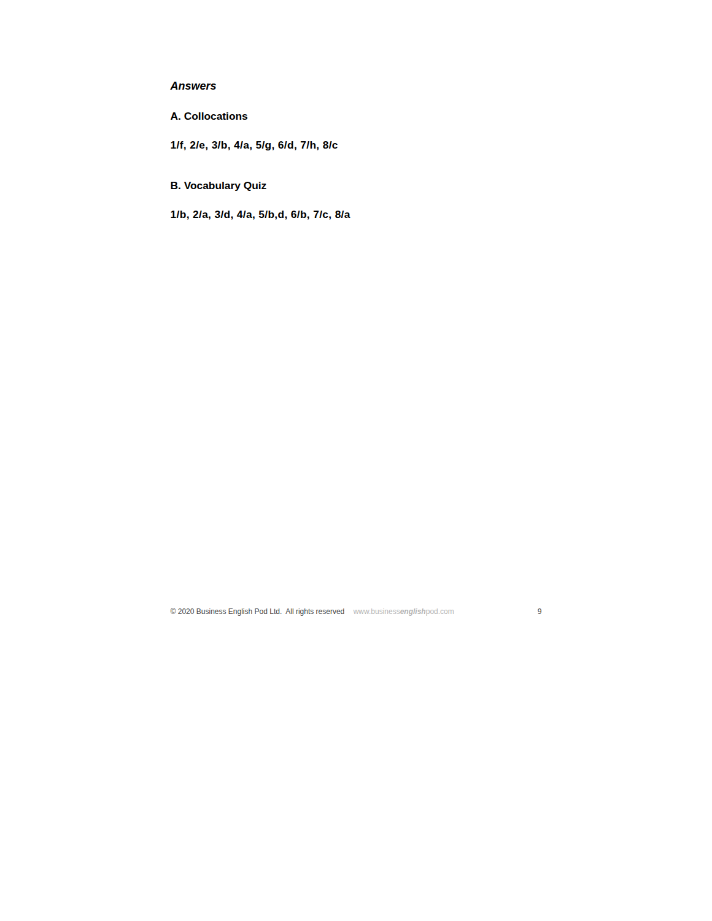Answers
A. Collocations
1/f, 2/e, 3/b, 4/a, 5/g, 6/d, 7/h, 8/c
B. Vocabulary Quiz
1/b, 2/a, 3/d, 4/a, 5/b,d, 6/b, 7/c, 8/a
© 2020 Business English Pod Ltd. All rights reserved www.businessenglishpod.com 9